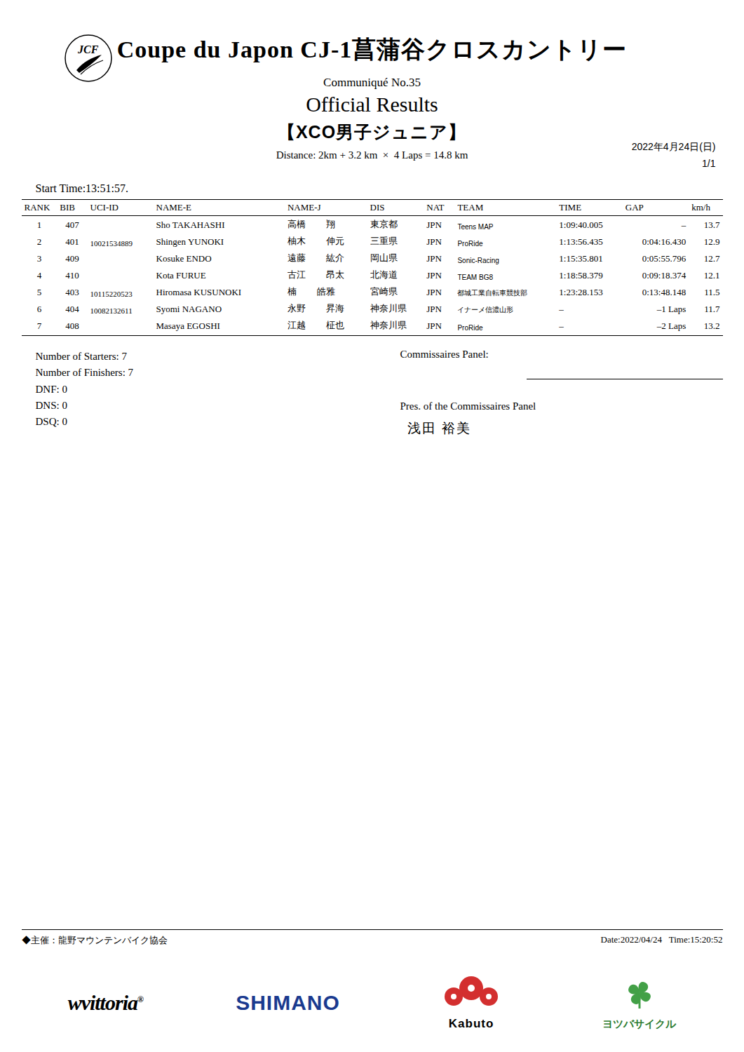JCF
Coupe du Japon CJ-1菖蒲谷クロスカントリー
Communiqué No.35
Official Results
【XCO男子ジュニア】
Distance: 2km + 3.2 km × 4 Laps = 14.8 km
2022年4月24日(日)
1/1
Start Time:13:51:57.
| RANK | BIB | UCI-ID | NAME-E | NAME-J | DIS | NAT | TEAM | TIME | GAP | km/h |
| --- | --- | --- | --- | --- | --- | --- | --- | --- | --- | --- |
| 1 | 407 | | Sho TAKAHASHI | 高橋 翔 | 東京都 | JPN | Teens MAP | 1:09:40.005 | – | 13.7 |
| 2 | 401 | 10021534889 | Shingen YUNOKI | 柚木 伸元 | 三重県 | JPN | ProRide | 1:13:56.435 | 0:04:16.430 | 12.9 |
| 3 | 409 | | Kosuke ENDO | 遠藤 紘介 | 岡山県 | JPN | Sonic-Racing | 1:15:35.801 | 0:05:55.796 | 12.7 |
| 4 | 410 | | Kota FURUE | 古江 昂太 | 北海道 | JPN | TEAM BG8 | 1:18:58.379 | 0:09:18.374 | 12.1 |
| 5 | 403 | 10115220523 | Hiromasa KUSUNOKI | 楠 皓雅 | 宮崎県 | JPN | 都城工業自転車競技部 | 1:23:28.153 | 0:13:48.148 | 11.5 |
| 6 | 404 | 10082132611 | Syomi NAGANO | 永野 昇海 | 神奈川県 | JPN | イナーメ信濃山形 | – | –1 Laps | 11.7 |
| 7 | 408 | | Masaya EGOSHI | 江越 柾也 | 神奈川県 | JPN | ProRide | – | –2 Laps | 13.2 |
Number of Starters: 7
Number of Finishers: 7
DNF: 0
DNS: 0
DSQ: 0
Commissaires Panel:
Pres. of the Commissaires Panel
浅田 裕美
◆主催：龍野マウンテンバイク協会
Date:2022/04/24 Time:15:20:52
wvittoria®
SHIMANO
Kabuto
ヨツバサイクル